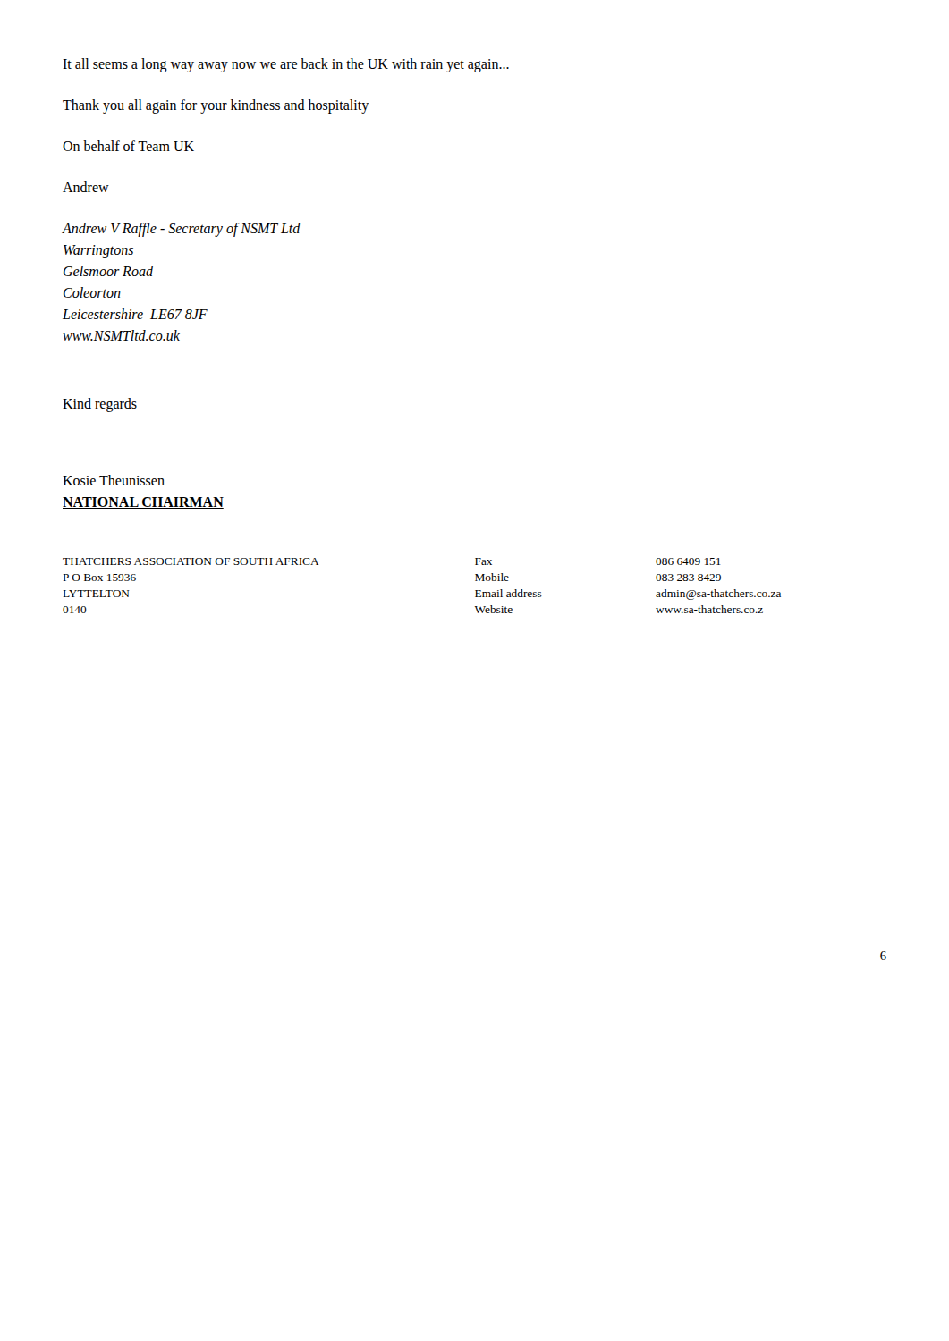It all seems a long way away now we are back in the UK with rain yet again...
Thank you all again for your kindness and hospitality
On behalf of Team UK
Andrew
Andrew V Raffle - Secretary of NSMT Ltd
Warringtons
Gelsmoor Road
Coleorton
Leicestershire LE67 8JF
www.NSMTltd.co.uk
Kind regards
Kosie Theunissen
NATIONAL CHAIRMAN
| THATCHERS ASSOCIATION OF SOUTH AFRICA | Fax | 086 6409 151 |
| P O Box 15936 | Mobile | 083 283 8429 |
| LYTTELTON | Email address | admin@sa-thatchers.co.za |
| 0140 | Website | www.sa-thatchers.co.z |
6